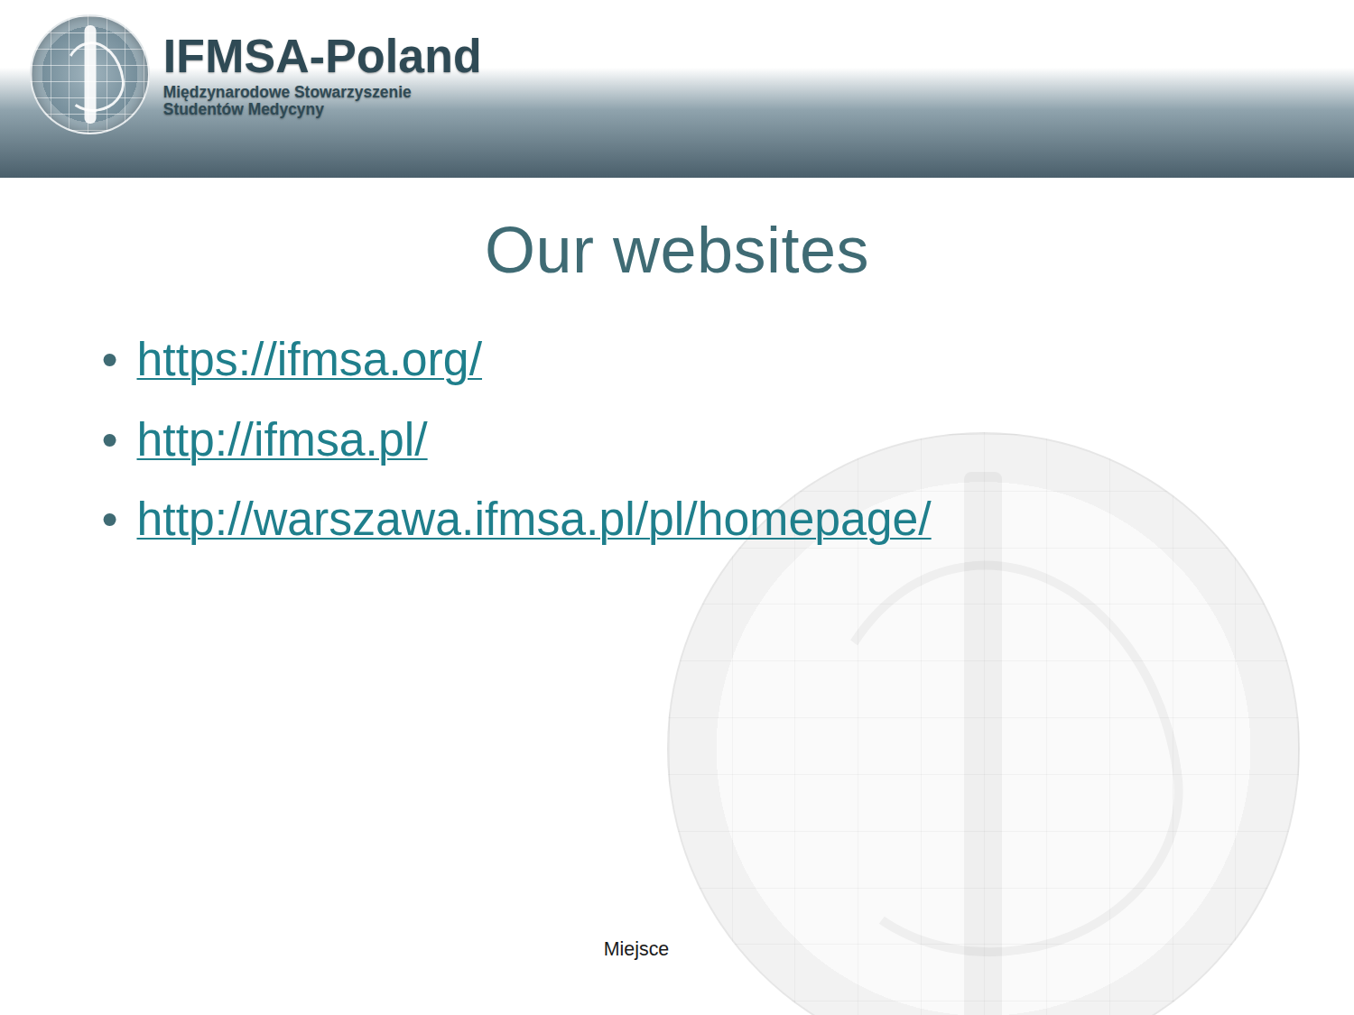IFMSA-Poland
Międzynarodowe Stowarzyszenie Studentów Medycyny
Our websites
https://ifmsa.org/
http://ifmsa.pl/
http://warszawa.ifmsa.pl/pl/homepage/
Miejsce